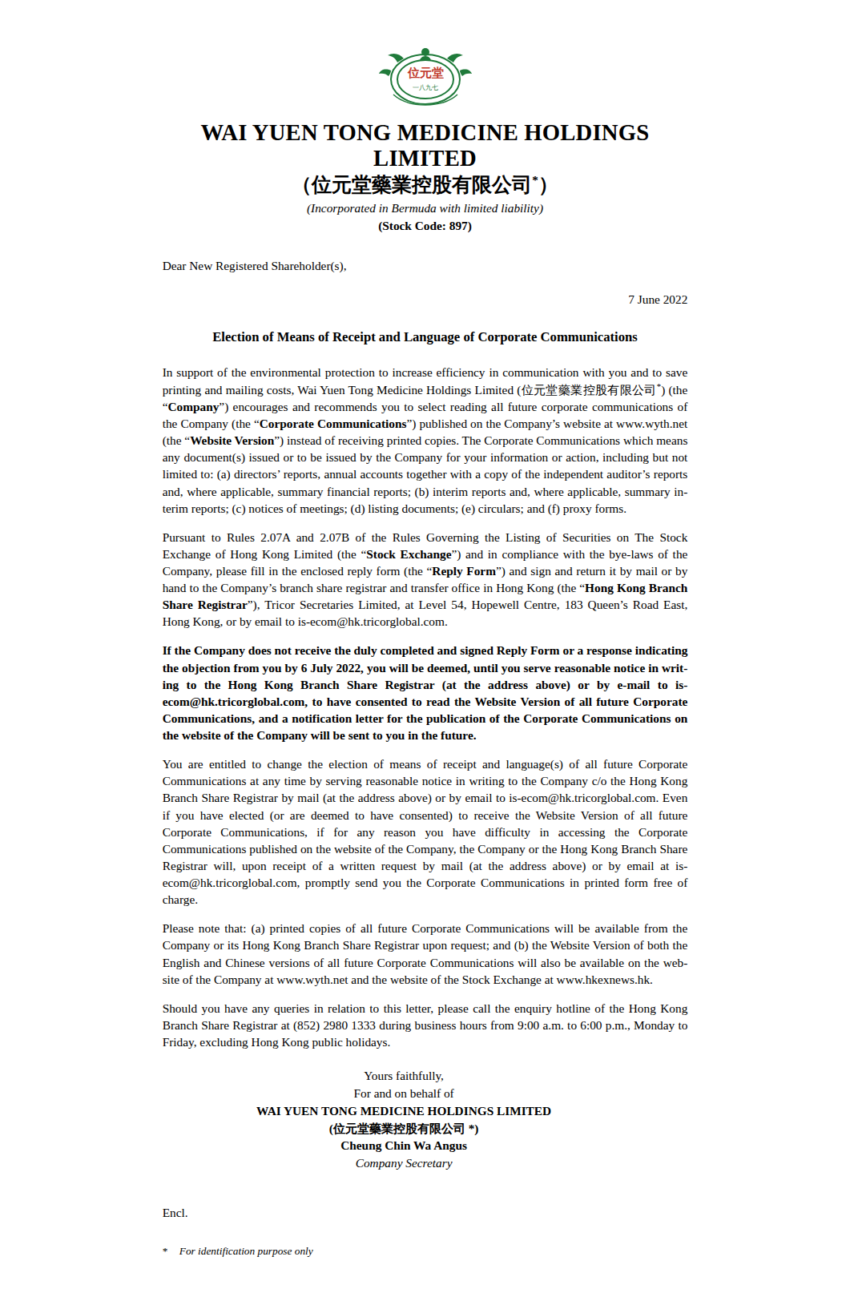位元堂 一八九七
WAI YUEN TONG MEDICINE HOLDINGS LIMITED
（位元堂藥業控股有限公司*）
(Incorporated in Bermuda with limited liability)
(Stock Code: 897)
Dear New Registered Shareholder(s),
7 June 2022
Election of Means of Receipt and Language of Corporate Communications
In support of the environmental protection to increase efficiency in communication with you and to save printing and mailing costs, Wai Yuen Tong Medicine Holdings Limited (位元堂藥業控股有限公司*) (the “Company”) encourages and recommends you to select reading all future corporate communications of the Company (the “Corporate Communications”) published on the Company’s website at www.wyth.net (the “Website Version”) instead of receiving printed copies. The Corporate Communications which means any document(s) issued or to be issued by the Company for your information or action, including but not limited to: (a) directors’ reports, annual accounts together with a copy of the independent auditor’s reports and, where applicable, summary financial reports; (b) interim reports and, where applicable, summary interim reports; (c) notices of meetings; (d) listing documents; (e) circulars; and (f) proxy forms.
Pursuant to Rules 2.07A and 2.07B of the Rules Governing the Listing of Securities on The Stock Exchange of Hong Kong Limited (the “Stock Exchange”) and in compliance with the bye-laws of the Company, please fill in the enclosed reply form (the “Reply Form”) and sign and return it by mail or by hand to the Company’s branch share registrar and transfer office in Hong Kong (the “Hong Kong Branch Share Registrar”), Tricor Secretaries Limited, at Level 54, Hopewell Centre, 183 Queen’s Road East, Hong Kong, or by email to is-ecom@hk.tricorglobal.com.
If the Company does not receive the duly completed and signed Reply Form or a response indicating the objection from you by 6 July 2022, you will be deemed, until you serve reasonable notice in writing to the Hong Kong Branch Share Registrar (at the address above) or by e-mail to is-ecom@hk.tricorglobal.com, to have consented to read the Website Version of all future Corporate Communications, and a notification letter for the publication of the Corporate Communications on the website of the Company will be sent to you in the future.
You are entitled to change the election of means of receipt and language(s) of all future Corporate Communications at any time by serving reasonable notice in writing to the Company c/o the Hong Kong Branch Share Registrar by mail (at the address above) or by email to is-ecom@hk.tricorglobal.com. Even if you have elected (or are deemed to have consented) to receive the Website Version of all future Corporate Communications, if for any reason you have difficulty in accessing the Corporate Communications published on the website of the Company, the Company or the Hong Kong Branch Share Registrar will, upon receipt of a written request by mail (at the address above) or by email at is-ecom@hk.tricorglobal.com, promptly send you the Corporate Communications in printed form free of charge.
Please note that: (a) printed copies of all future Corporate Communications will be available from the Company or its Hong Kong Branch Share Registrar upon request; and (b) the Website Version of both the English and Chinese versions of all future Corporate Communications will also be available on the website of the Company at www.wyth.net and the website of the Stock Exchange at www.hkexnews.hk.
Should you have any queries in relation to this letter, please call the enquiry hotline of the Hong Kong Branch Share Registrar at (852) 2980 1333 during business hours from 9:00 a.m. to 6:00 p.m., Monday to Friday, excluding Hong Kong public holidays.
Yours faithfully, For and on behalf of WAI YUEN TONG MEDICINE HOLDINGS LIMITED (位元堂藥業控股有限公司 *) Cheung Chin Wa Angus Company Secretary
Encl.
*For identification purpose only